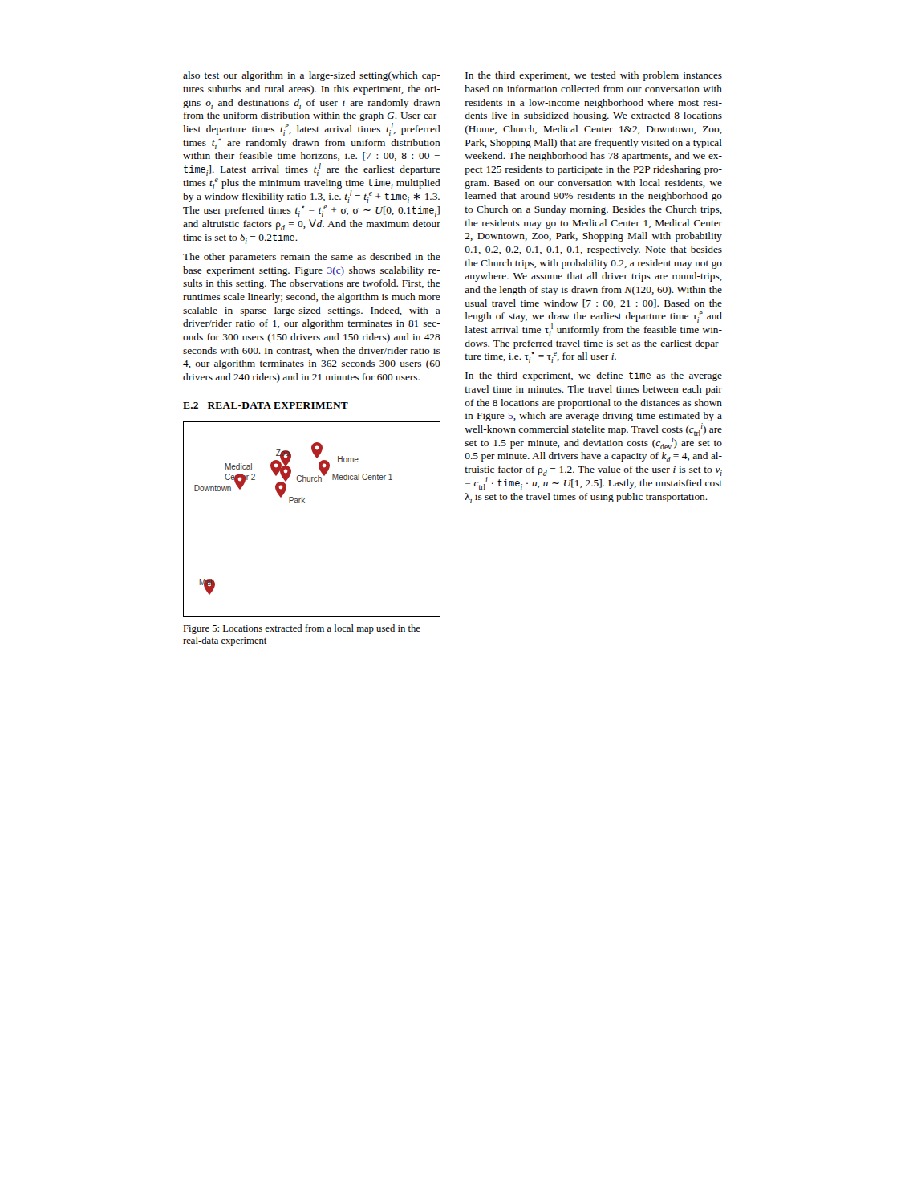also test our algorithm in a large-sized setting(which captures suburbs and rural areas). In this experiment, the origins oi and destinations di of user i are randomly drawn from the uniform distribution within the graph G. User earliest departure times tie, latest arrival times til, preferred times ti⋆ are randomly drawn from uniform distribution within their feasible time horizons, i.e. [7 : 00, 8 : 00 − timei]. Latest arrival times til are the earliest departure times tie plus the minimum traveling time timei multiplied by a window flexibility ratio 1.3, i.e. til = tie + timei ∗ 1.3. The user preferred times ti⋆ = tie + σ, σ ∼ U[0, 0.1timei] and altruistic factors ρd = 0, ∀d. And the maximum detour time is set to δi = 0.2time.
The other parameters remain the same as described in the base experiment setting. Figure 3(c) shows scalability results in this setting. The observations are twofold. First, the runtimes scale linearly; second, the algorithm is much more scalable in sparse large-sized settings. Indeed, with a driver/rider ratio of 1, our algorithm terminates in 81 seconds for 300 users (150 drivers and 150 riders) and in 428 seconds with 600. In contrast, when the driver/rider ratio is 4, our algorithm terminates in 362 seconds 300 users (60 drivers and 240 riders) and in 21 minutes for 600 users.
E.2 REAL-DATA EXPERIMENT
Home Zoo Medical
Center 2 Church Medical Center 1 Downtown Park Mall
Figure 5: Locations extracted from a local map used in the real-data experiment
In the third experiment, we tested with problem instances based on information collected from our conversation with residents in a low-income neighborhood where most residents live in subsidized housing. We extracted 8 locations (Home, Church, Medical Center 1&2, Downtown, Zoo, Park, Shopping Mall) that are frequently visited on a typical weekend. The neighborhood has 78 apartments, and we expect 125 residents to participate in the P2P ridesharing program. Based on our conversation with local residents, we learned that around 90% residents in the neighborhood go to Church on a Sunday morning. Besides the Church trips, the residents may go to Medical Center 1, Medical Center 2, Downtown, Zoo, Park, Shopping Mall with probability 0.1, 0.2, 0.2, 0.1, 0.1, 0.1, respectively. Note that besides the Church trips, with probability 0.2, a resident may not go anywhere. We assume that all driver trips are round-trips, and the length of stay is drawn from N(120, 60). Within the usual travel time window [7 : 00, 21 : 00]. Based on the length of stay, we draw the earliest departure time τie and latest arrival time τil uniformly from the feasible time windows. The preferred travel time is set as the earliest departure time, i.e. τi⋆ = τie, for all user i.
In the third experiment, we define time as the average travel time in minutes. The travel times between each pair of the 8 locations are proportional to the distances as shown in Figure 5, which are average driving time estimated by a well-known commercial statelite map. Travel costs (ctrli) are set to 1.5 per minute, and deviation costs (cdevi) are set to 0.5 per minute. All drivers have a capacity of kd = 4, and altruistic factor of ρd = 1.2. The value of the user i is set to vi = ctrli · timei · u, u ∼ U[1, 2.5]. Lastly, the unstaisfied cost λi is set to the travel times of using public transportation.